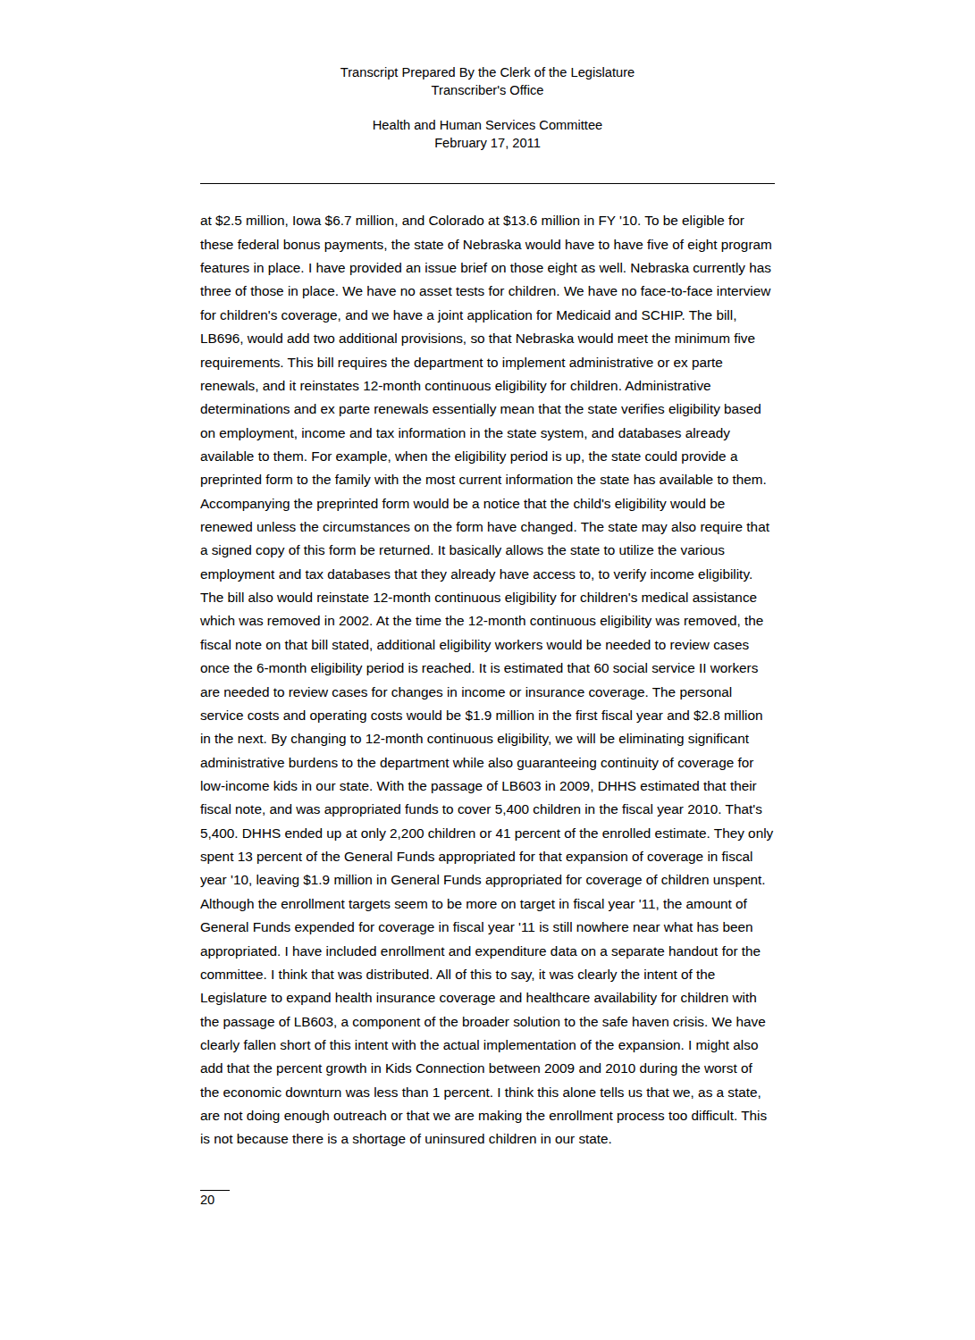Transcript Prepared By the Clerk of the Legislature Transcriber's Office Health and Human Services Committee February 17, 2011
at $2.5 million, Iowa $6.7 million, and Colorado at $13.6 million in FY '10. To be eligible for these federal bonus payments, the state of Nebraska would have to have five of eight program features in place. I have provided an issue brief on those eight as well. Nebraska currently has three of those in place. We have no asset tests for children. We have no face-to-face interview for children's coverage, and we have a joint application for Medicaid and SCHIP. The bill, LB696, would add two additional provisions, so that Nebraska would meet the minimum five requirements. This bill requires the department to implement administrative or ex parte renewals, and it reinstates 12-month continuous eligibility for children. Administrative determinations and ex parte renewals essentially mean that the state verifies eligibility based on employment, income and tax information in the state system, and databases already available to them. For example, when the eligibility period is up, the state could provide a preprinted form to the family with the most current information the state has available to them. Accompanying the preprinted form would be a notice that the child's eligibility would be renewed unless the circumstances on the form have changed. The state may also require that a signed copy of this form be returned. It basically allows the state to utilize the various employment and tax databases that they already have access to, to verify income eligibility. The bill also would reinstate 12-month continuous eligibility for children's medical assistance which was removed in 2002. At the time the 12-month continuous eligibility was removed, the fiscal note on that bill stated, additional eligibility workers would be needed to review cases once the 6-month eligibility period is reached. It is estimated that 60 social service II workers are needed to review cases for changes in income or insurance coverage. The personal service costs and operating costs would be $1.9 million in the first fiscal year and $2.8 million in the next. By changing to 12-month continuous eligibility, we will be eliminating significant administrative burdens to the department while also guaranteeing continuity of coverage for low-income kids in our state. With the passage of LB603 in 2009, DHHS estimated that their fiscal note, and was appropriated funds to cover 5,400 children in the fiscal year 2010. That's 5,400. DHHS ended up at only 2,200 children or 41 percent of the enrolled estimate. They only spent 13 percent of the General Funds appropriated for that expansion of coverage in fiscal year '10, leaving $1.9 million in General Funds appropriated for coverage of children unspent. Although the enrollment targets seem to be more on target in fiscal year '11, the amount of General Funds expended for coverage in fiscal year '11 is still nowhere near what has been appropriated. I have included enrollment and expenditure data on a separate handout for the committee. I think that was distributed. All of this to say, it was clearly the intent of the Legislature to expand health insurance coverage and healthcare availability for children with the passage of LB603, a component of the broader solution to the safe haven crisis. We have clearly fallen short of this intent with the actual implementation of the expansion. I might also add that the percent growth in Kids Connection between 2009 and 2010 during the worst of the economic downturn was less than 1 percent. I think this alone tells us that we, as a state, are not doing enough outreach or that we are making the enrollment process too difficult. This is not because there is a shortage of uninsured children in our state.
20